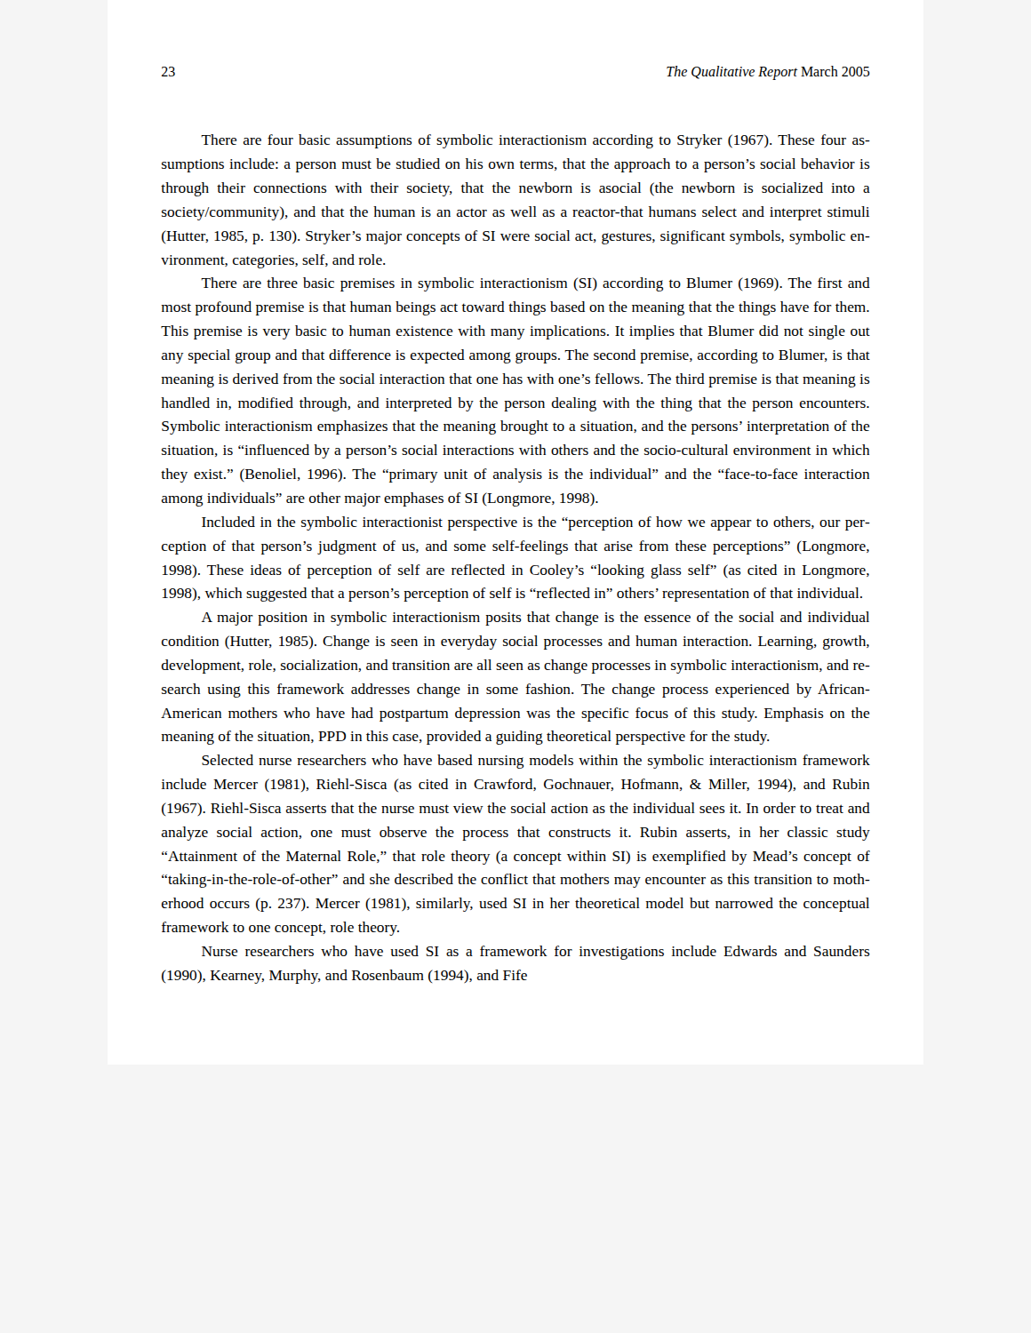23 The Qualitative Report March 2005
There are four basic assumptions of symbolic interactionism according to Stryker (1967). These four assumptions include: a person must be studied on his own terms, that the approach to a person’s social behavior is through their connections with their society, that the newborn is asocial (the newborn is socialized into a society/community), and that the human is an actor as well as a reactor-that humans select and interpret stimuli (Hutter, 1985, p. 130). Stryker’s major concepts of SI were social act, gestures, significant symbols, symbolic environment, categories, self, and role.
There are three basic premises in symbolic interactionism (SI) according to Blumer (1969). The first and most profound premise is that human beings act toward things based on the meaning that the things have for them. This premise is very basic to human existence with many implications. It implies that Blumer did not single out any special group and that difference is expected among groups. The second premise, according to Blumer, is that meaning is derived from the social interaction that one has with one’s fellows. The third premise is that meaning is handled in, modified through, and interpreted by the person dealing with the thing that the person encounters. Symbolic interactionism emphasizes that the meaning brought to a situation, and the persons’ interpretation of the situation, is “influenced by a person’s social interactions with others and the socio-cultural environment in which they exist.” (Benoliel, 1996). The “primary unit of analysis is the individual” and the “face-to-face interaction among individuals” are other major emphases of SI (Longmore, 1998).
Included in the symbolic interactionist perspective is the “perception of how we appear to others, our perception of that person’s judgment of us, and some self-feelings that arise from these perceptions” (Longmore, 1998). These ideas of perception of self are reflected in Cooley’s “looking glass self” (as cited in Longmore, 1998), which suggested that a person’s perception of self is “reflected in” others’ representation of that individual.
A major position in symbolic interactionism posits that change is the essence of the social and individual condition (Hutter, 1985). Change is seen in everyday social processes and human interaction. Learning, growth, development, role, socialization, and transition are all seen as change processes in symbolic interactionism, and research using this framework addresses change in some fashion. The change process experienced by African-American mothers who have had postpartum depression was the specific focus of this study. Emphasis on the meaning of the situation, PPD in this case, provided a guiding theoretical perspective for the study.
Selected nurse researchers who have based nursing models within the symbolic interactionism framework include Mercer (1981), Riehl-Sisca (as cited in Crawford, Gochnauer, Hofmann, & Miller, 1994), and Rubin (1967). Riehl-Sisca asserts that the nurse must view the social action as the individual sees it. In order to treat and analyze social action, one must observe the process that constructs it. Rubin asserts, in her classic study “Attainment of the Maternal Role,” that role theory (a concept within SI) is exemplified by Mead’s concept of “taking-in-the-role-of-other” and she described the conflict that mothers may encounter as this transition to motherhood occurs (p. 237). Mercer (1981), similarly, used SI in her theoretical model but narrowed the conceptual framework to one concept, role theory.
Nurse researchers who have used SI as a framework for investigations include Edwards and Saunders (1990), Kearney, Murphy, and Rosenbaum (1994), and Fife